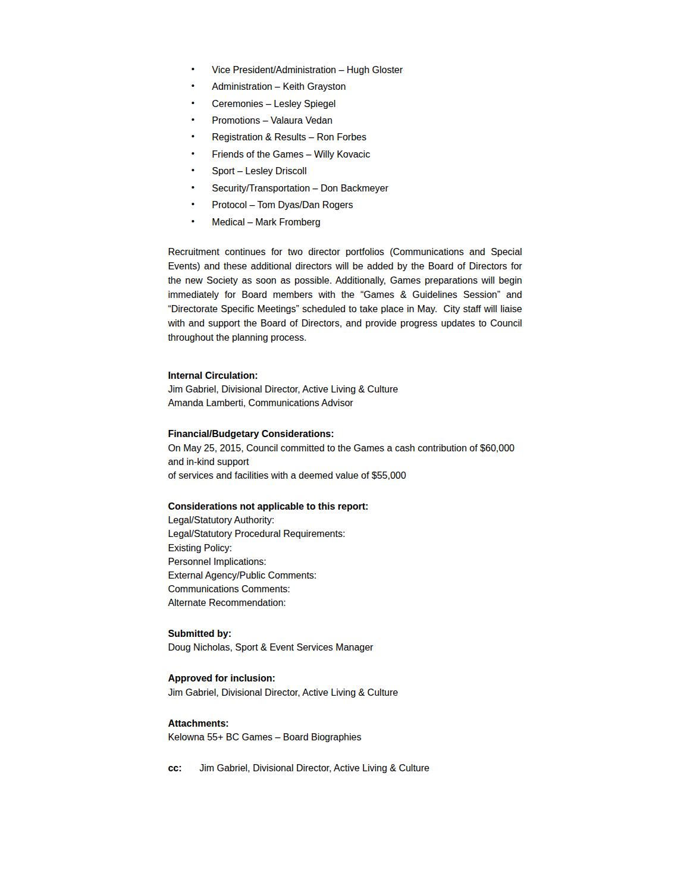Vice President/Administration – Hugh Gloster
Administration – Keith Grayston
Ceremonies – Lesley Spiegel
Promotions – Valaura Vedan
Registration & Results – Ron Forbes
Friends of the Games – Willy Kovacic
Sport – Lesley Driscoll
Security/Transportation – Don Backmeyer
Protocol – Tom Dyas/Dan Rogers
Medical – Mark Fromberg
Recruitment continues for two director portfolios (Communications and Special Events) and these additional directors will be added by the Board of Directors for the new Society as soon as possible. Additionally, Games preparations will begin immediately for Board members with the “Games & Guidelines Session” and “Directorate Specific Meetings” scheduled to take place in May. City staff will liaise with and support the Board of Directors, and provide progress updates to Council throughout the planning process.
Internal Circulation:
Jim Gabriel, Divisional Director, Active Living & Culture
Amanda Lamberti, Communications Advisor
Financial/Budgetary Considerations:
On May 25, 2015, Council committed to the Games a cash contribution of $60,000 and in-kind support
of services and facilities with a deemed value of $55,000
Considerations not applicable to this report:
Legal/Statutory Authority:
Legal/Statutory Procedural Requirements:
Existing Policy:
Personnel Implications:
External Agency/Public Comments:
Communications Comments:
Alternate Recommendation:
Submitted by:
Doug Nicholas, Sport & Event Services Manager
Approved for inclusion:
Jim Gabriel, Divisional Director, Active Living & Culture
Attachments:
Kelowna 55+ BC Games – Board Biographies
cc: Jim Gabriel, Divisional Director, Active Living & Culture